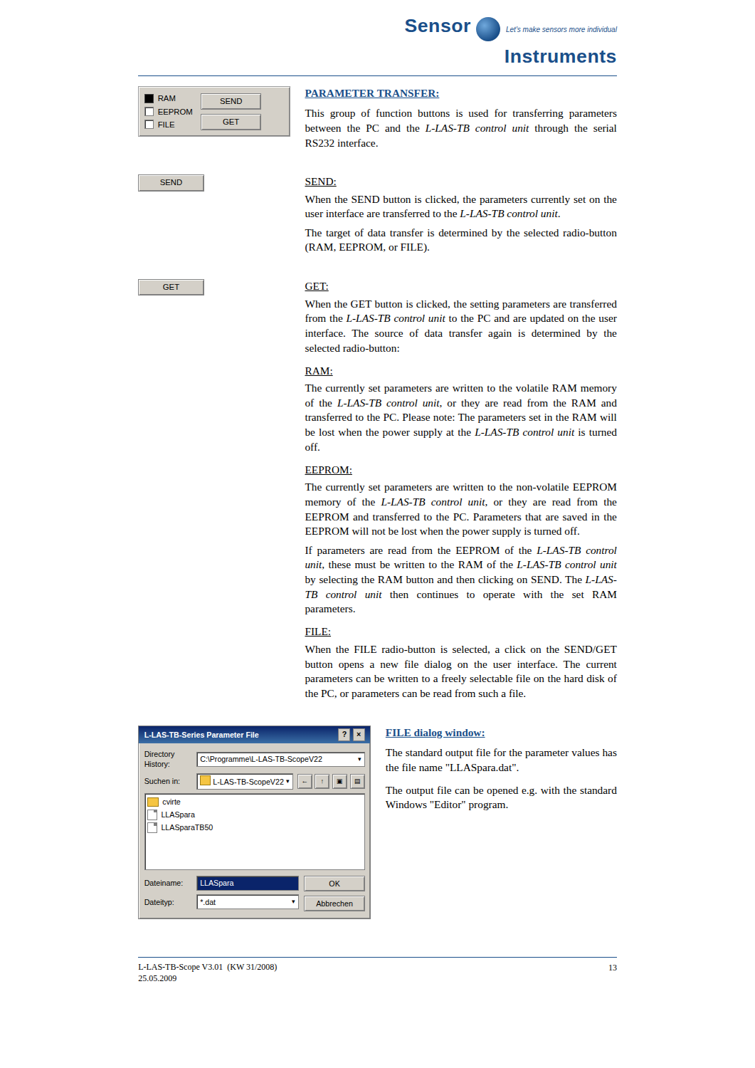Sensor Let's make sensors more individual
Instruments
RAM
EEPROM
FILE
SEND
GET
PARAMETER TRANSFER:
This group of function buttons is used for transferring parameters between the PC and the L-LAS-TB control unit through the serial RS232 interface.
SEND
SEND:
When the SEND button is clicked, the parameters currently set on the user interface are transferred to the L-LAS-TB control unit.
The target of data transfer is determined by the selected radio-button (RAM, EEPROM, or FILE).
GET
GET:
When the GET button is clicked, the setting parameters are transferred from the L-LAS-TB control unit to the PC and are updated on the user interface. The source of data transfer again is determined by the selected radio-button:
RAM:
The currently set parameters are written to the volatile RAM memory of the L-LAS-TB control unit, or they are read from the RAM and transferred to the PC. Please note: The parameters set in the RAM will be lost when the power supply at the L-LAS-TB control unit is turned off.
EEPROM:
The currently set parameters are written to the non-volatile EEPROM memory of the L-LAS-TB control unit, or they are read from the EEPROM and transferred to the PC. Parameters that are saved in the EEPROM will not be lost when the power supply is turned off.
If parameters are read from the EEPROM of the L-LAS-TB control unit, these must be written to the RAM of the L-LAS-TB control unit by selecting the RAM button and then clicking on SEND. The L-LAS-TB control unit then continues to operate with the set RAM parameters.
FILE:
When the FILE radio-button is selected, a click on the SEND/GET button opens a new file dialog on the user interface. The current parameters can be written to a freely selectable file on the hard disk of the PC, or parameters can be read from such a file.
L-LAS-TB-Series Parameter File ?×
Directory
History:
C:\Programme\L-LAS-TB-ScopeV22▾
Suchen in:
L-LAS-TB-ScopeV22▾
←
↑
▣
▤
cvirte
LLASpara
LLASparaTB50
Dateiname:
LLASpara
Dateityp:
*.dat▾
OK
Abbrechen
FILE dialog window:
The standard output file for the parameter values has the file name "LLASpara.dat".
The output file can be opened e.g. with the standard Windows "Editor" program.
L-LAS-TB-Scope V3.01 (KW 31/2008)
25.05.2009
13